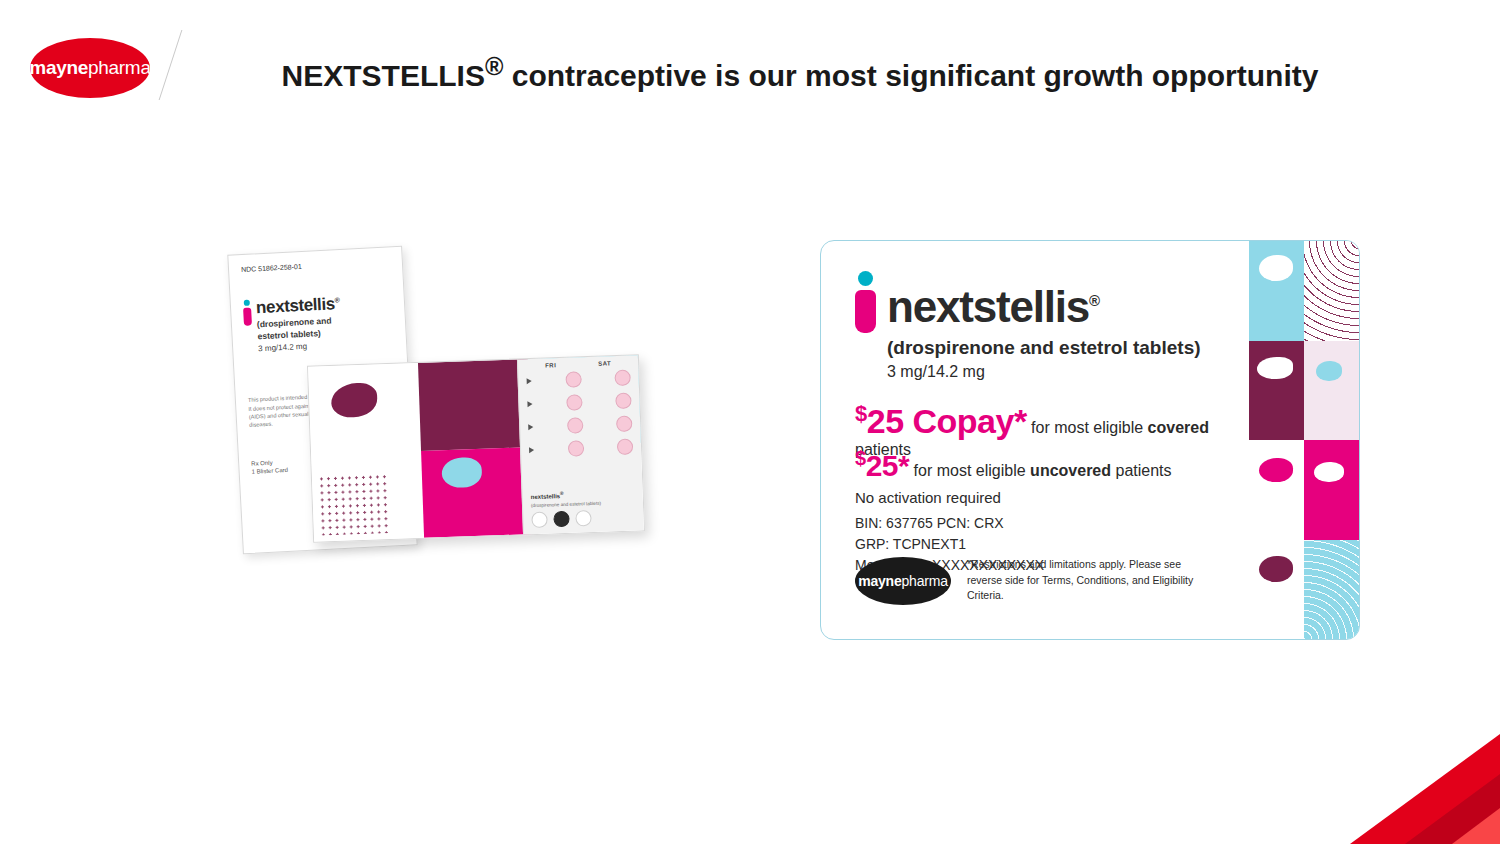maynepharma
NEXTSTELLIS® contraceptive is our most significant growth opportunity
NDC 51862-258-01
nextstellis®
(drospirenone and
estetrol tablets)
3 mg/14.2 mg
This product is intended to prevent pregnancy.
It does not protect against HIV infection
(AIDS) and other sexually transmitted
diseases.
Rx Only
1 Blister Card
FRI SAT
nextstellis®
(drospirenone and estetrol tablets)
nextstellis®
(drospirenone and estetrol tablets)
3 mg/14.2 mg
$25 Copay* for most eligible covered patients
$25* for most eligible uncovered patients
No activation required
BIN: 637765 PCN: CRX
GRP: TCPNEXT1
Member ID: XXXXXXXXXXXX
maynepharma
*Restrictions and limitations apply. Please see reverse side for Terms, Conditions, and Eligibility Criteria.
5